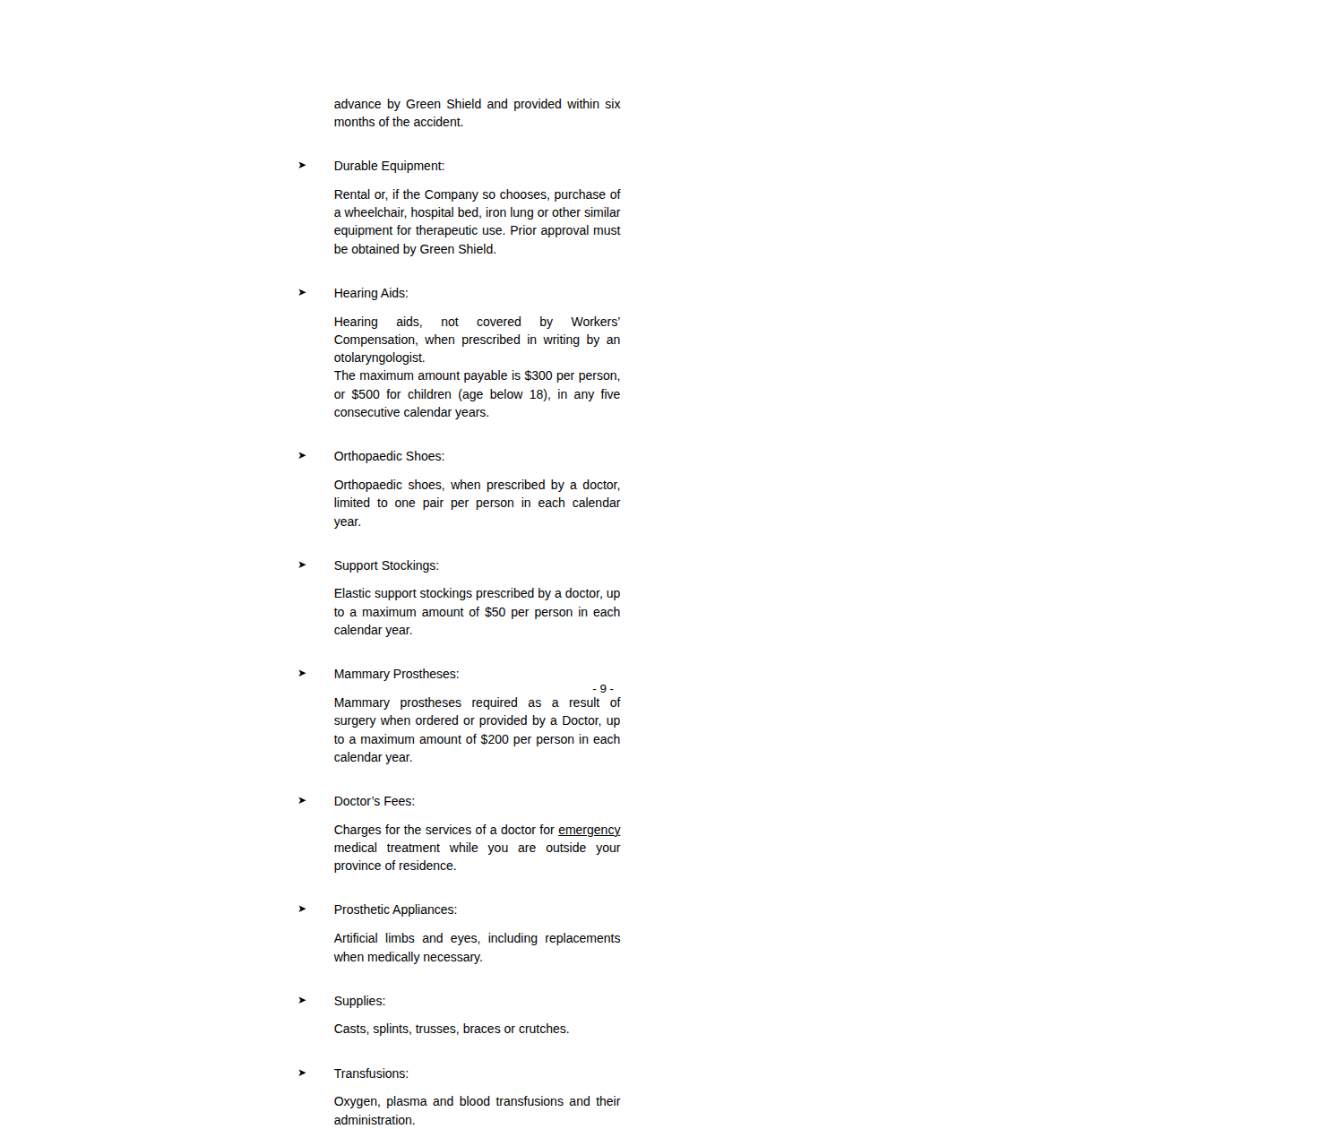advance by Green Shield and provided within six months of the accident.
➤
Durable Equipment:
Rental or, if the Company so chooses, purchase of a wheelchair, hospital bed, iron lung or other similar equipment for therapeutic use. Prior approval must be obtained by Green Shield.
➤
Hearing Aids:
Hearing aids, not covered by Workers’ Compensation, when prescribed in writing by an otolaryngologist.
The maximum amount payable is $300 per person, or $500 for children (age below 18), in any five consecutive calendar years.
➤
Orthopaedic Shoes:
Orthopaedic shoes, when prescribed by a doctor, limited to one pair per person in each calendar year.
➤
Support Stockings:
Elastic support stockings prescribed by a doctor, up to a maximum amount of $50 per person in each calendar year.
➤
Mammary Prostheses:
Mammary prostheses required as a result of surgery when ordered or provided by a Doctor, up to a maximum amount of $200 per person in each calendar year.
➤
Doctor’s Fees:
Charges for the services of a doctor for emergency medical treatment while you are outside your province of residence.
➤
Prosthetic Appliances:
Artificial limbs and eyes, including replacements when medically necessary.
➤
Supplies:
Casts, splints, trusses, braces or crutches.
➤
Transfusions:
Oxygen, plasma and blood transfusions and their administration.
- 9 -